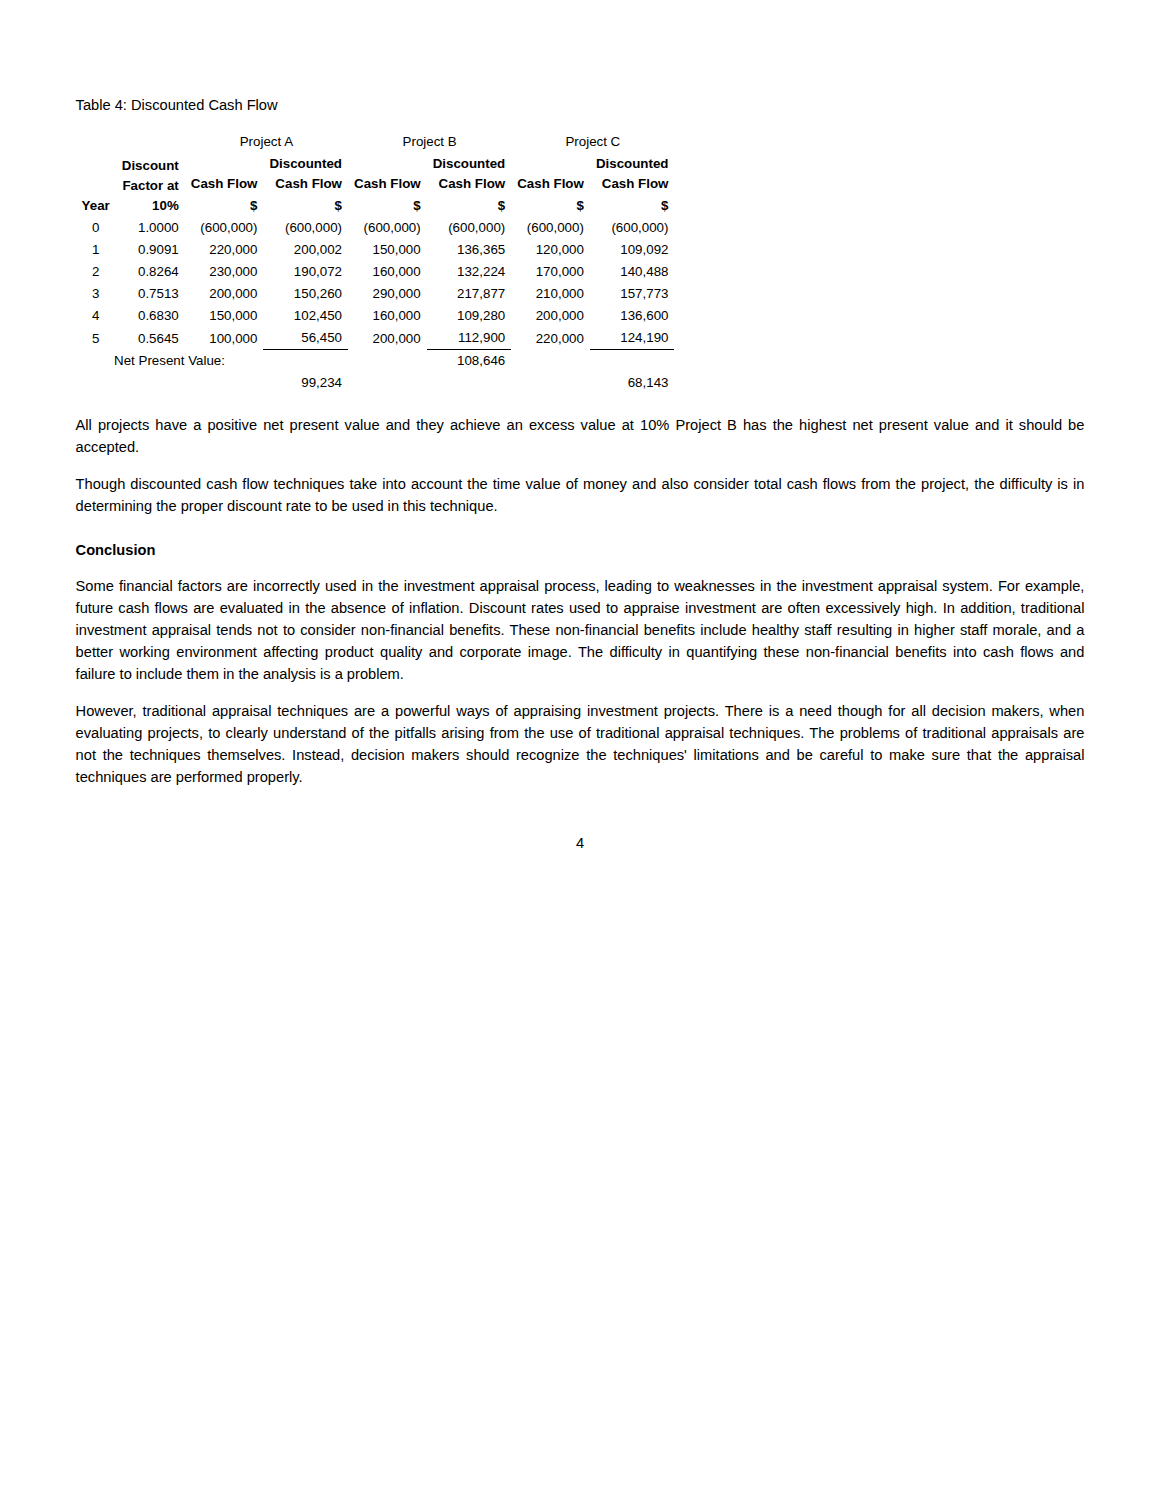Table 4: Discounted Cash Flow
| Year | Discount Factor at 10% | Project A | Project B | Project C |
| --- | --- | --- | --- | --- |
| Cash Flow | Discounted Cash Flow | Cash Flow | Discounted Cash Flow | Cash Flow | Discounted Cash Flow |
| $ | $ | $ | $ | $ | $ |
| 0 | 1.0000 | (600,000) | (600,000) | (600,000) | (600,000) | (600,000) | (600,000) |
| 1 | 0.9091 | 220,000 | 200,002 | 150,000 | 136,365 | 120,000 | 109,092 |
| 2 | 0.8264 | 230,000 | 190,072 | 160,000 | 132,224 | 170,000 | 140,488 |
| 3 | 0.7513 | 200,000 | 150,260 | 290,000 | 217,877 | 210,000 | 157,773 |
| 4 | 0.6830 | 150,000 | 102,450 | 160,000 | 109,280 | 200,000 | 136,600 |
| 5 | 0.5645 | 100,000 | 56,450 | 200,000 | 112,900 | 220,000 | 124,190 |
| Net Present Value: | | | 108,646 | | |
| | 99,234 | | | | 68,143 |
All projects have a positive net present value and they achieve an excess value at 10% Project B has the highest net present value and it should be accepted.
Though discounted cash flow techniques take into account the time value of money and also consider total cash flows from the project, the difficulty is in determining the proper discount rate to be used in this technique.
Conclusion
Some financial factors are incorrectly used in the investment appraisal process, leading to weaknesses in the investment appraisal system. For example, future cash flows are evaluated in the absence of inflation. Discount rates used to appraise investment are often excessively high. In addition, traditional investment appraisal tends not to consider non-financial benefits. These non-financial benefits include healthy staff resulting in higher staff morale, and a better working environment affecting product quality and corporate image. The difficulty in quantifying these non-financial benefits into cash flows and failure to include them in the analysis is a problem.
However, traditional appraisal techniques are a powerful ways of appraising investment projects. There is a need though for all decision makers, when evaluating projects, to clearly understand of the pitfalls arising from the use of traditional appraisal techniques. The problems of traditional appraisals are not the techniques themselves. Instead, decision makers should recognize the techniques' limitations and be careful to make sure that the appraisal techniques are performed properly.
4